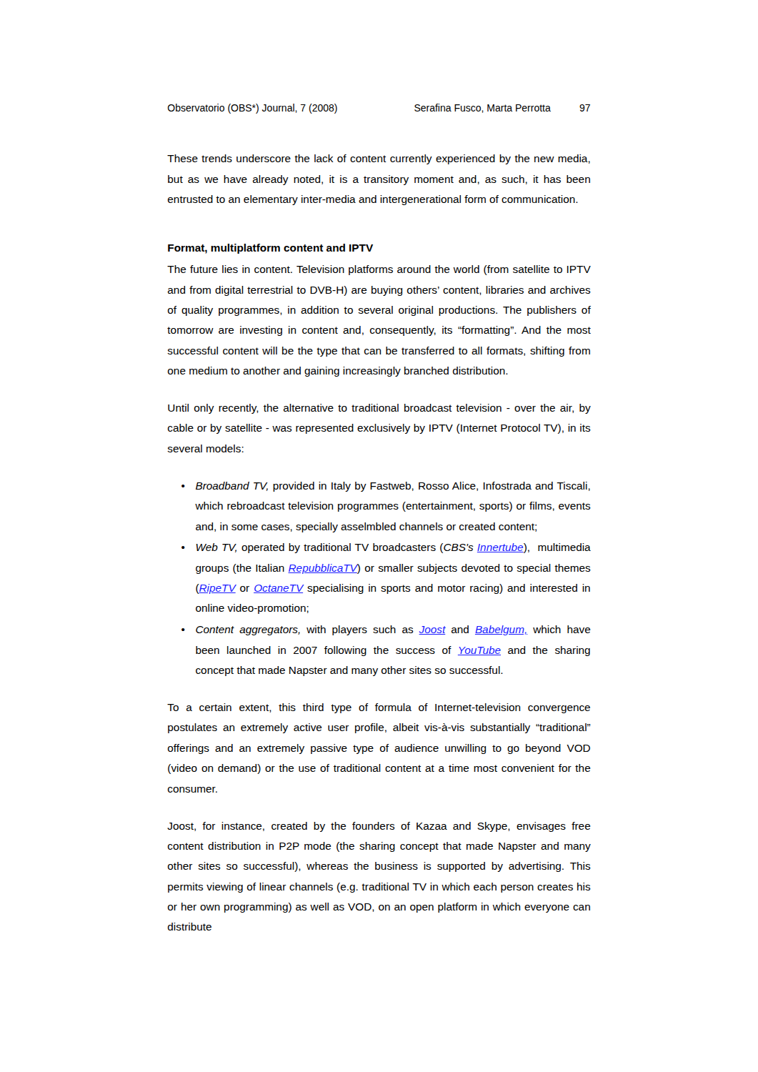Observatorio (OBS*) Journal, 7 (2008) Serafina Fusco, Marta Perrotta 97
These trends underscore the lack of content currently experienced by the new media, but as we have already noted, it is a transitory moment and, as such, it has been entrusted to an elementary inter-media and intergenerational form of communication.
Format, multiplatform content and IPTV
The future lies in content. Television platforms around the world (from satellite to IPTV and from digital terrestrial to DVB-H) are buying others’ content, libraries and archives of quality programmes, in addition to several original productions. The publishers of tomorrow are investing in content and, consequently, its “formatting”. And the most successful content will be the type that can be transferred to all formats, shifting from one medium to another and gaining increasingly branched distribution.
Until only recently, the alternative to traditional broadcast television - over the air, by cable or by satellite - was represented exclusively by IPTV (Internet Protocol TV), in its several models:
Broadband TV, provided in Italy by Fastweb, Rosso Alice, Infostrada and Tiscali, which rebroadcast television programmes (entertainment, sports) or films, events and, in some cases, specially asselmbled channels or created content;
Web TV, operated by traditional TV broadcasters (CBS's Innertube), multimedia groups (the Italian RepubblicaTV) or smaller subjects devoted to special themes (RipeTV or OctaneTV specialising in sports and motor racing) and interested in online video-promotion;
Content aggregators, with players such as Joost and Babelgum, which have been launched in 2007 following the success of YouTube and the sharing concept that made Napster and many other sites so successful.
To a certain extent, this third type of formula of Internet-television convergence postulates an extremely active user profile, albeit vis-à-vis substantially “traditional” offerings and an extremely passive type of audience unwilling to go beyond VOD (video on demand) or the use of traditional content at a time most convenient for the consumer.
Joost, for instance, created by the founders of Kazaa and Skype, envisages free content distribution in P2P mode (the sharing concept that made Napster and many other sites so successful), whereas the business is supported by advertising. This permits viewing of linear channels (e.g. traditional TV in which each person creates his or her own programming) as well as VOD, on an open platform in which everyone can distribute